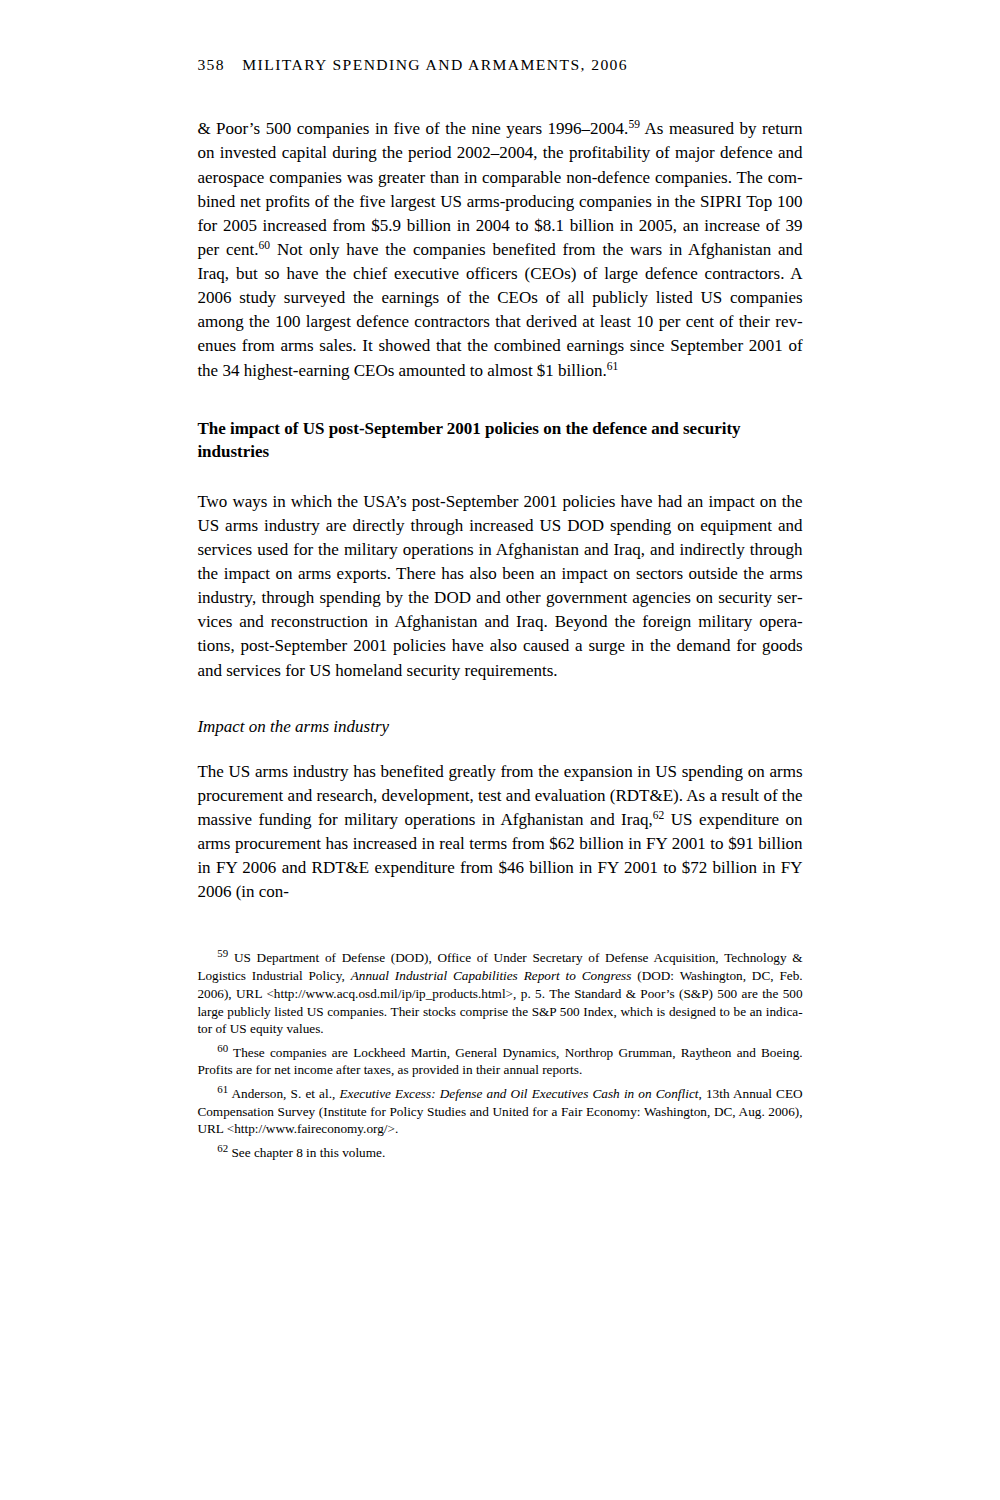358 MILITARY SPENDING AND ARMAMENTS, 2006
& Poor’s 500 companies in five of the nine years 1996–2004.59 As measured by return on invested capital during the period 2002–2004, the profitability of major defence and aerospace companies was greater than in comparable non-defence companies. The combined net profits of the five largest US arms-producing companies in the SIPRI Top 100 for 2005 increased from $5.9 billion in 2004 to $8.1 billion in 2005, an increase of 39 per cent.60 Not only have the companies benefited from the wars in Afghanistan and Iraq, but so have the chief executive officers (CEOs) of large defence contractors. A 2006 study surveyed the earnings of the CEOs of all publicly listed US companies among the 100 largest defence contractors that derived at least 10 per cent of their revenues from arms sales. It showed that the combined earnings since September 2001 of the 34 highest-earning CEOs amounted to almost $1 billion.61
The impact of US post-September 2001 policies on the defence and security industries
Two ways in which the USA’s post-September 2001 policies have had an impact on the US arms industry are directly through increased US DOD spending on equipment and services used for the military operations in Afghanistan and Iraq, and indirectly through the impact on arms exports. There has also been an impact on sectors outside the arms industry, through spending by the DOD and other government agencies on security services and reconstruction in Afghanistan and Iraq. Beyond the foreign military operations, post-September 2001 policies have also caused a surge in the demand for goods and services for US homeland security requirements.
Impact on the arms industry
The US arms industry has benefited greatly from the expansion in US spending on arms procurement and research, development, test and evaluation (RDT&E). As a result of the massive funding for military operations in Afghanistan and Iraq,62 US expenditure on arms procurement has increased in real terms from $62 billion in FY 2001 to $91 billion in FY 2006 and RDT&E expenditure from $46 billion in FY 2001 to $72 billion in FY 2006 (in con-
59 US Department of Defense (DOD), Office of Under Secretary of Defense Acquisition, Technology & Logistics Industrial Policy, Annual Industrial Capabilities Report to Congress (DOD: Washington, DC, Feb. 2006), URL <http://www.acq.osd.mil/ip/ip_products.html>, p. 5. The Standard & Poor’s (S&P) 500 are the 500 large publicly listed US companies. Their stocks comprise the S&P 500 Index, which is designed to be an indicator of US equity values.
60 These companies are Lockheed Martin, General Dynamics, Northrop Grumman, Raytheon and Boeing. Profits are for net income after taxes, as provided in their annual reports.
61 Anderson, S. et al., Executive Excess: Defense and Oil Executives Cash in on Conflict, 13th Annual CEO Compensation Survey (Institute for Policy Studies and United for a Fair Economy: Washington, DC, Aug. 2006), URL <http://www.faireconomy.org/>.
62 See chapter 8 in this volume.